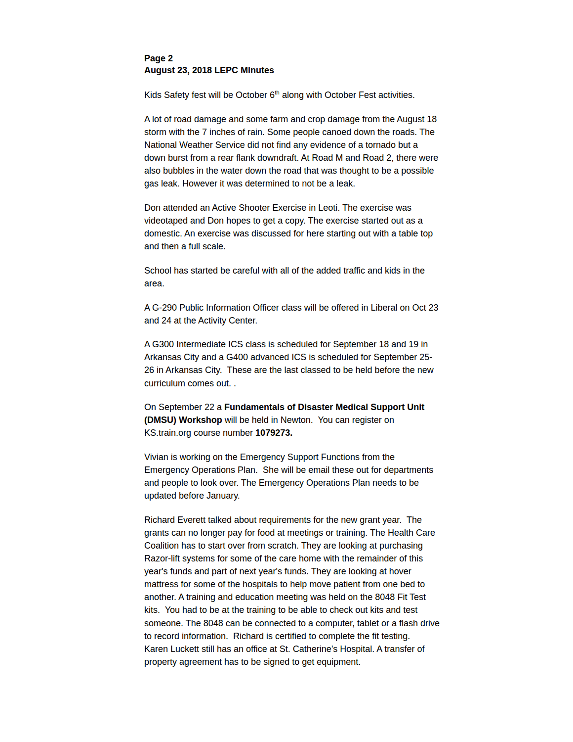Page 2
August 23, 2018 LEPC Minutes
Kids Safety fest will be October 6th along with October Fest activities.
A lot of road damage and some farm and crop damage from the August 18 storm with the 7 inches of rain. Some people canoed down the roads. The National Weather Service did not find any evidence of a tornado but a down burst from a rear flank downdraft. At Road M and Road 2, there were also bubbles in the water down the road that was thought to be a possible gas leak. However it was determined to not be a leak.
Don attended an Active Shooter Exercise in Leoti. The exercise was videotaped and Don hopes to get a copy. The exercise started out as a domestic. An exercise was discussed for here starting out with a table top and then a full scale.
School has started be careful with all of the added traffic and kids in the area.
A G-290 Public Information Officer class will be offered in Liberal on Oct 23 and 24 at the Activity Center.
A G300 Intermediate ICS class is scheduled for September 18 and 19 in Arkansas City and a G400 advanced ICS is scheduled for September 25-26 in Arkansas City. These are the last classed to be held before the new curriculum comes out. .
On September 22 a Fundamentals of Disaster Medical Support Unit (DMSU) Workshop will be held in Newton. You can register on KS.train.org course number 1079273.
Vivian is working on the Emergency Support Functions from the Emergency Operations Plan. She will be email these out for departments and people to look over. The Emergency Operations Plan needs to be updated before January.
Richard Everett talked about requirements for the new grant year. The grants can no longer pay for food at meetings or training. The Health Care Coalition has to start over from scratch. They are looking at purchasing Razor-lift systems for some of the care home with the remainder of this year's funds and part of next year's funds. They are looking at hover mattress for some of the hospitals to help move patient from one bed to another. A training and education meeting was held on the 8048 Fit Test kits. You had to be at the training to be able to check out kits and test someone. The 8048 can be connected to a computer, tablet or a flash drive to record information. Richard is certified to complete the fit testing. Karen Luckett still has an office at St. Catherine's Hospital. A transfer of property agreement has to be signed to get equipment.